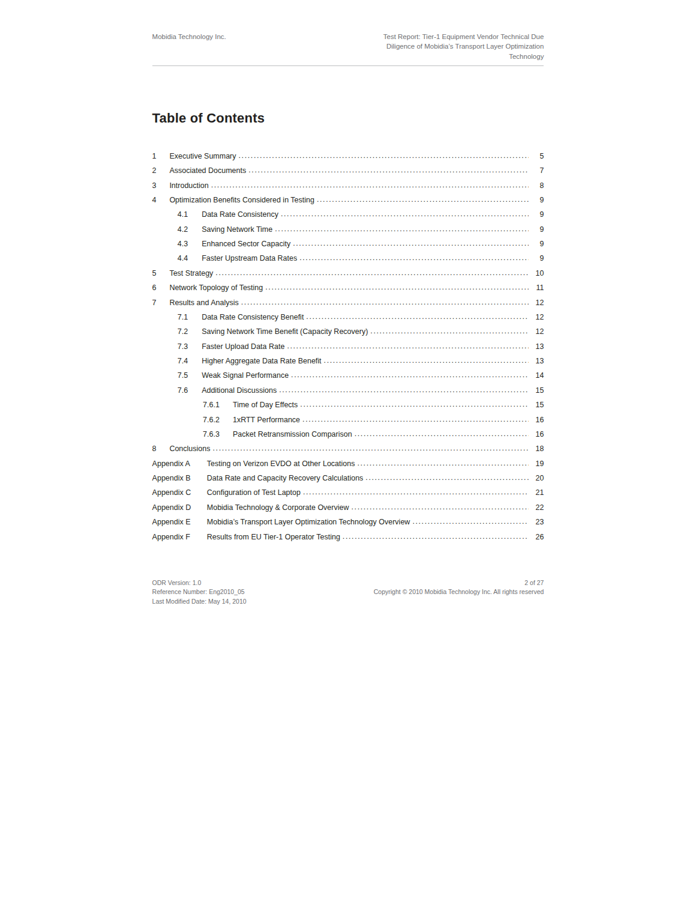Mobidia Technology Inc.
Test Report: Tier-1 Equipment Vendor Technical Due
Diligence of Mobidia’s Transport Layer Optimization
Technology
Table of Contents
1 Executive Summary .................................................................................................................................. 5
2 Associated Documents .............................................................................................................................. 7
3 Introduction .............................................................................................................................................. 8
4 Optimization Benefits Considered in Testing ..................................................................................................... 9
4.1 Data Rate Consistency ............................................................................................................. 9
4.2 Saving Network Time ................................................................................................................ 9
4.3 Enhanced Sector Capacity ......................................................................................................... 9
4.4 Faster Upstream Data Rates ....................................................................................................... 9
5 Test Strategy ......................................................................................................................................... 10
6 Network Topology of Testing ..................................................................................................................... 11
7 Results and Analysis ............................................................................................................................. 12
7.1 Data Rate Consistency Benefit ................................................................................................. 12
7.2 Saving Network Time Benefit (Capacity Recovery) ............................................................. 12
7.3 Faster Upload Data Rate ......................................................................................................... 13
7.4 Higher Aggregate Data Rate Benefit ....................................................................................... 13
7.5 Weak Signal Performance ....................................................................................................... 14
7.6 Additional Discussions .............................................................................................................. 15
7.6.1 Time of Day Effects ......................................................................................................... 15
7.6.2 1xRTT Performance ....................................................................................................... 16
7.6.3 Packet Retransmission Comparison ................................................................................ 16
8 Conclusions ........................................................................................................................................... 18
Appendix A Testing on Verizon EVDO at Other Locations ................................................................ 19
Appendix B Data Rate and Capacity Recovery Calculations ........................................................... 20
Appendix C Configuration of Test Laptop ......................................................................................... 21
Appendix D Mobidia Technology & Corporate Overview .................................................................... 22
Appendix E Mobidia’s Transport Layer Optimization Technology Overview ..................................................... 23
Appendix F Results from EU Tier-1 Operator Testing ....................................................................... 26
ODR Version: 1.0
Reference Number: Eng2010_05
Last Modified Date: May 14, 2010
2 of 27
Copyright © 2010 Mobidia Technology Inc. All rights reserved